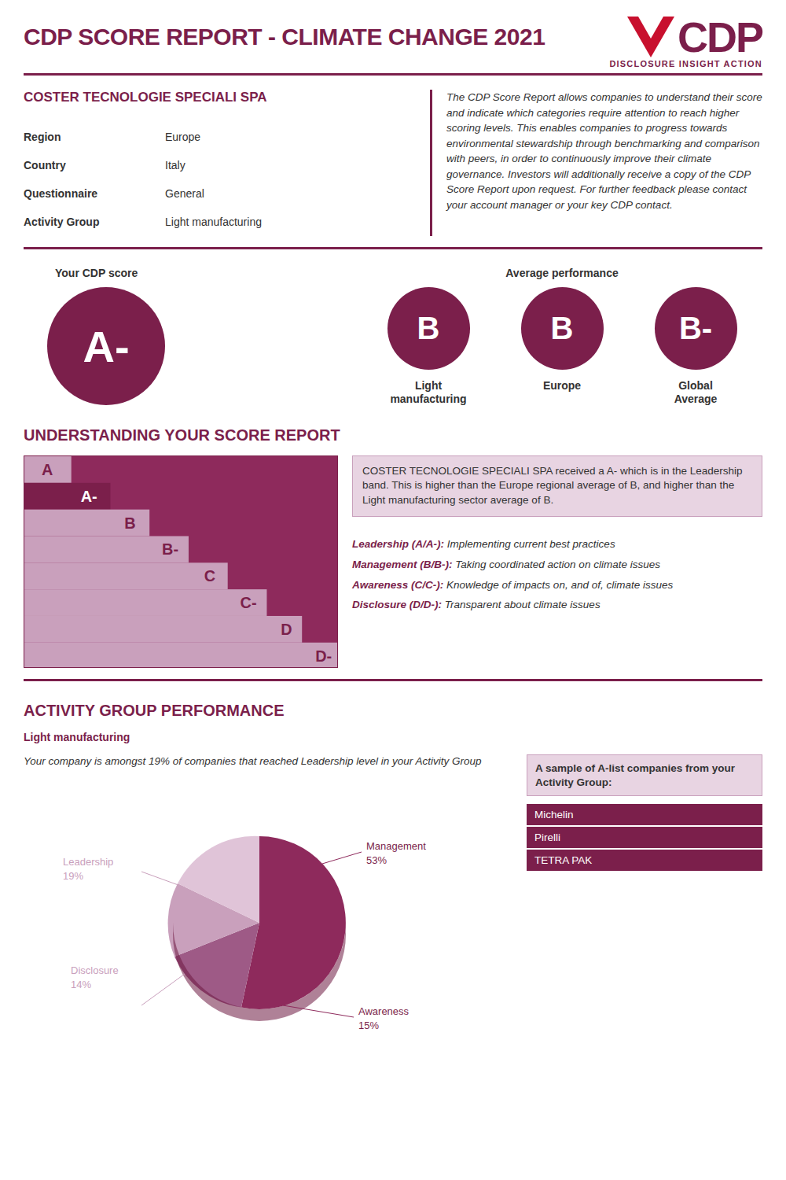CDP SCORE REPORT - CLIMATE CHANGE 2021
CDP
DISCLOSURE INSIGHT ACTION
COSTER TECNOLOGIE SPECIALI SPA
| Region | Europe |
| Country | Italy |
| Questionnaire | General |
| Activity Group | Light manufacturing |
The CDP Score Report allows companies to understand their score and indicate which categories require attention to reach higher scoring levels. This enables companies to progress towards environmental stewardship through benchmarking and comparison with peers, in order to continuously improve their climate governance. Investors will additionally receive a copy of the CDP Score Report upon request. For further feedback please contact your account manager or your key CDP contact.
Your CDP score
A-
Average performance
B
Light
manufacturing
B
Europe
B-
Global
Average
UNDERSTANDING YOUR SCORE REPORT
A A- B B- C C- D D-
COSTER TECNOLOGIE SPECIALI SPA received a A- which is in the Leadership band. This is higher than the Europe regional average of B, and higher than the Light manufacturing sector average of B.
Leadership (A/A-): Implementing current best practices
Management (B/B-): Taking coordinated action on climate issues
Awareness (C/C-): Knowledge of impacts on, and of, climate issues
Disclosure (D/D-): Transparent about climate issues
ACTIVITY GROUP PERFORMANCE
Light manufacturing
Your company is amongst 19% of companies that reached Leadership level in your Activity Group
Management 53% Awareness 15% Disclosure 14% Leadership 19%
A sample of A-list companies from your Activity Group:
| Michelin |
| Pirelli |
| TETRA PAK |